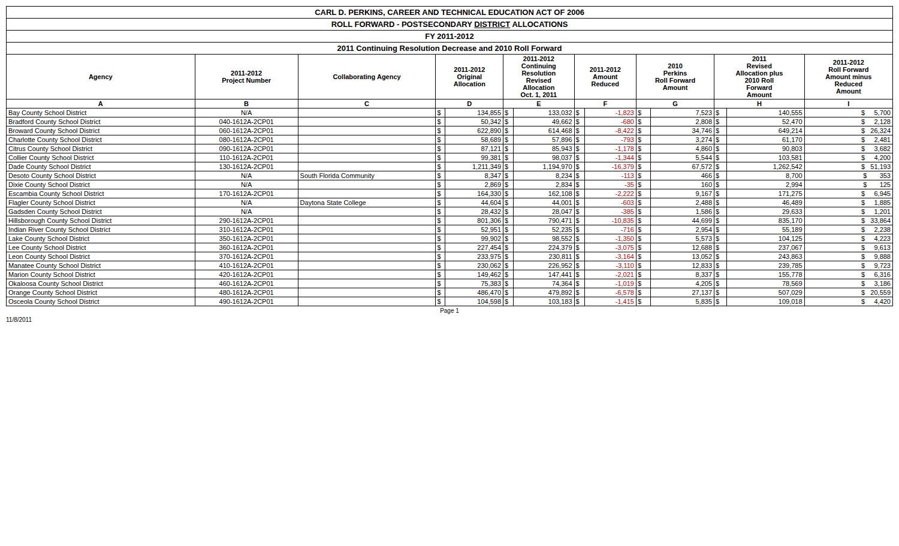| CARL D. PERKINS, CAREER AND TECHNICAL EDUCATION ACT OF 2006 |
| ROLL FORWARD - POSTSECONDARY DISTRICT ALLOCATIONS |
| FY 2011-2012 |
| 2011 Continuing Resolution Decrease and 2010 Roll Forward |
| Agency | 2011-2012 Project Number | Collaborating Agency | 2011-2012 Original Allocation | 2011-2012 Continuing Resolution Revised Allocation Oct. 1, 2011 | 2011-2012 Amount Reduced | 2010 Perkins Roll Forward Amount | 2011 Revised Allocation plus 2010 Roll Forward Amount | 2011-2012 Roll Forward Amount minus Reduced Amount |
| A | B | C | D | E | F | G | H | I |
| Bay County School District | N/A | | $ | 134,855 | $ | 133,032 | $ | -1,823 | $ | 7,523 | $ | 140,555 | $ 5,700 |
| Bradford County School District | 040-1612A-2CP01 | | $ | 50,342 | $ | 49,662 | $ | -680 | $ | 2,808 | $ | 52,470 | $ 2,128 |
| Broward County School District | 060-1612A-2CP01 | | $ | 622,890 | $ | 614,468 | $ | -8,422 | $ | 34,746 | $ | 649,214 | $ 26,324 |
| Charlotte County School District | 080-1612A-2CP01 | | $ | 58,689 | $ | 57,896 | $ | -793 | $ | 3,274 | $ | 61,170 | $ 2,481 |
| Citrus County School District | 090-1612A-2CP01 | | $ | 87,121 | $ | 85,943 | $ | -1,178 | $ | 4,860 | $ | 90,803 | $ 3,682 |
| Collier County School District | 110-1612A-2CP01 | | $ | 99,381 | $ | 98,037 | $ | -1,344 | $ | 5,544 | $ | 103,581 | $ 4,200 |
| Dade County School District | 130-1612A-2CP01 | | $ | 1,211,349 | $ | 1,194,970 | $ | -16,379 | $ | 67,572 | $ | 1,262,542 | $ 51,193 |
| Desoto County School District | N/A | South Florida Community | $ | 8,347 | $ | 8,234 | $ | -113 | $ | 466 | $ | 8,700 | $ 353 |
| Dixie County School District | N/A | | $ | 2,869 | $ | 2,834 | $ | -35 | $ | 160 | $ | 2,994 | $ 125 |
| Escambia County School District | 170-1612A-2CP01 | | $ | 164,330 | $ | 162,108 | $ | -2,222 | $ | 9,167 | $ | 171,275 | $ 6,945 |
| Flagler County School District | N/A | Daytona State College | $ | 44,604 | $ | 44,001 | $ | -603 | $ | 2,488 | $ | 46,489 | $ 1,885 |
| Gadsden County School District | N/A | | $ | 28,432 | $ | 28,047 | $ | -385 | $ | 1,586 | $ | 29,633 | $ 1,201 |
| Hillsborough County School District | 290-1612A-2CP01 | | $ | 801,306 | $ | 790,471 | $ | -10,835 | $ | 44,699 | $ | 835,170 | $ 33,864 |
| Indian River County School District | 310-1612A-2CP01 | | $ | 52,951 | $ | 52,235 | $ | -716 | $ | 2,954 | $ | 55,189 | $ 2,238 |
| Lake County School District | 350-1612A-2CP01 | | $ | 99,902 | $ | 98,552 | $ | -1,350 | $ | 5,573 | $ | 104,125 | $ 4,223 |
| Lee County School District | 360-1612A-2CP01 | | $ | 227,454 | $ | 224,379 | $ | -3,075 | $ | 12,688 | $ | 237,067 | $ 9,613 |
| Leon County School District | 370-1612A-2CP01 | | $ | 233,975 | $ | 230,811 | $ | -3,164 | $ | 13,052 | $ | 243,863 | $ 9,888 |
| Manatee County School District | 410-1612A-2CP01 | | $ | 230,062 | $ | 226,952 | $ | -3,110 | $ | 12,833 | $ | 239,785 | $ 9,723 |
| Marion County School District | 420-1612A-2CP01 | | $ | 149,462 | $ | 147,441 | $ | -2,021 | $ | 8,337 | $ | 155,778 | $ 6,316 |
| Okaloosa County School District | 460-1612A-2CP01 | | $ | 75,383 | $ | 74,364 | $ | -1,019 | $ | 4,205 | $ | 78,569 | $ 3,186 |
| Orange County School District | 480-1612A-2CP01 | | $ | 486,470 | $ | 479,892 | $ | -6,578 | $ | 27,137 | $ | 507,029 | $ 20,559 |
| Osceola County School District | 490-1612A-2CP01 | | $ | 104,598 | $ | 103,183 | $ | -1,415 | $ | 5,835 | $ | 109,018 | $ 4,420 |
Page 1
11/8/2011